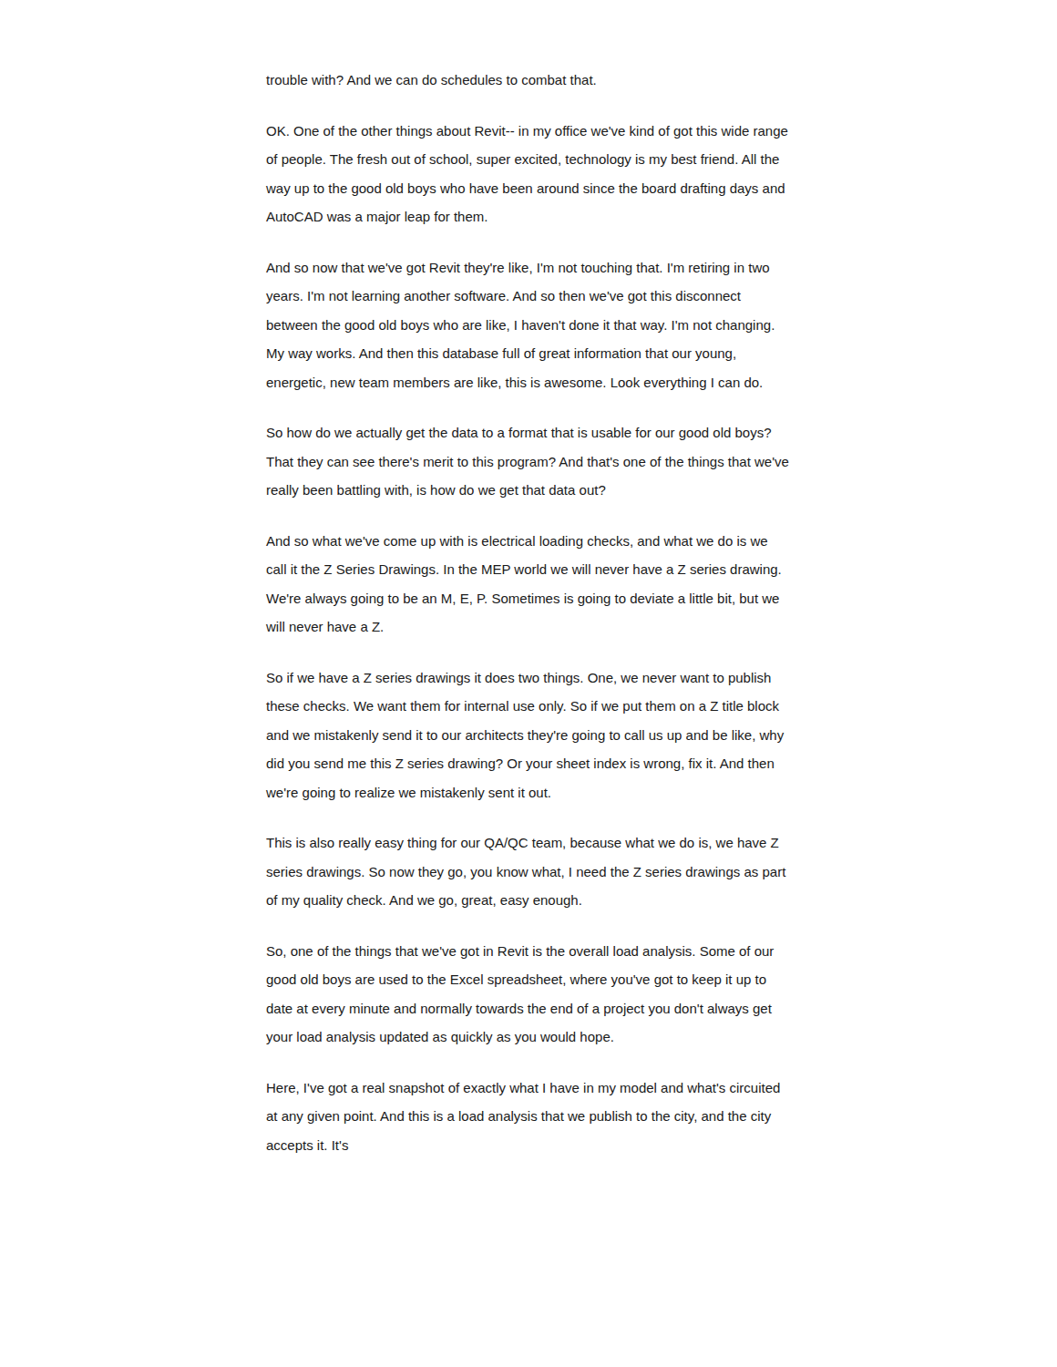trouble with? And we can do schedules to combat that.
OK. One of the other things about Revit-- in my office we've kind of got this wide range of people. The fresh out of school, super excited, technology is my best friend. All the way up to the good old boys who have been around since the board drafting days and AutoCAD was a major leap for them.
And so now that we've got Revit they're like, I'm not touching that. I'm retiring in two years. I'm not learning another software. And so then we've got this disconnect between the good old boys who are like, I haven't done it that way. I'm not changing. My way works. And then this database full of great information that our young, energetic, new team members are like, this is awesome. Look everything I can do.
So how do we actually get the data to a format that is usable for our good old boys? That they can see there's merit to this program? And that's one of the things that we've really been battling with, is how do we get that data out?
And so what we've come up with is electrical loading checks, and what we do is we call it the Z Series Drawings. In the MEP world we will never have a Z series drawing. We're always going to be an M, E, P. Sometimes is going to deviate a little bit, but we will never have a Z.
So if we have a Z series drawings it does two things. One, we never want to publish these checks. We want them for internal use only. So if we put them on a Z title block and we mistakenly send it to our architects they're going to call us up and be like, why did you send me this Z series drawing? Or your sheet index is wrong, fix it. And then we're going to realize we mistakenly sent it out.
This is also really easy thing for our QA/QC team, because what we do is, we have Z series drawings. So now they go, you know what, I need the Z series drawings as part of my quality check. And we go, great, easy enough.
So, one of the things that we've got in Revit is the overall load analysis. Some of our good old boys are used to the Excel spreadsheet, where you've got to keep it up to date at every minute and normally towards the end of a project you don't always get your load analysis updated as quickly as you would hope.
Here, I've got a real snapshot of exactly what I have in my model and what's circuited at any given point. And this is a load analysis that we publish to the city, and the city accepts it. It's